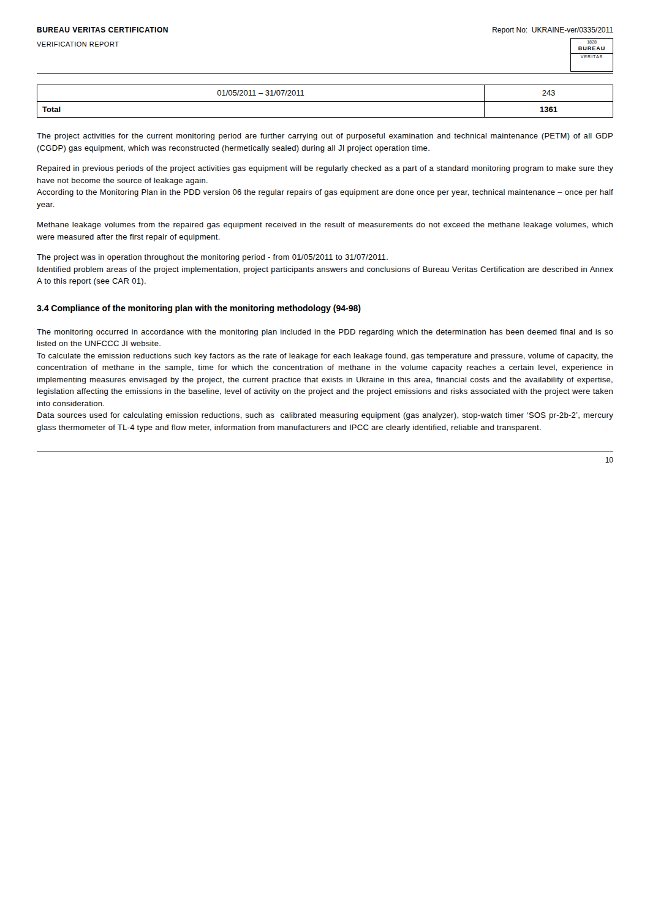BUREAU VERITAS CERTIFICATION
Report No: UKRAINE-ver/0335/2011
1828
BUREAU
VERITAS
VERIFICATION REPORT
| 01/05/2011 – 31/07/2011 | 243 |
| Total | 1361 |
The project activities for the current monitoring period are further carrying out of purposeful examination and technical maintenance (PETM) of all GDP (CGDP) gas equipment, which was reconstructed (hermetically sealed) during all JI project operation time.
Repaired in previous periods of the project activities gas equipment will be regularly checked as a part of a standard monitoring program to make sure they have not become the source of leakage again.
According to the Monitoring Plan in the PDD version 06 the regular repairs of gas equipment are done once per year, technical maintenance – once per half year.
Methane leakage volumes from the repaired gas equipment received in the result of measurements do not exceed the methane leakage volumes, which were measured after the first repair of equipment.
The project was in operation throughout the monitoring period - from 01/05/2011 to 31/07/2011.
Identified problem areas of the project implementation, project participants answers and conclusions of Bureau Veritas Certification are described in Annex A to this report (see CAR 01).
3.4 Compliance of the monitoring plan with the monitoring methodology (94-98)
The monitoring occurred in accordance with the monitoring plan included in the PDD regarding which the determination has been deemed final and is so listed on the UNFCCC JI website.
To calculate the emission reductions such key factors as the rate of leakage for each leakage found, gas temperature and pressure, volume of capacity, the concentration of methane in the sample, time for which the concentration of methane in the volume capacity reaches a certain level, experience in implementing measures envisaged by the project, the current practice that exists in Ukraine in this area, financial costs and the availability of expertise, legislation affecting the emissions in the baseline, level of activity on the project and the project emissions and risks associated with the project were taken into consideration.
Data sources used for calculating emission reductions, such as calibrated measuring equipment (gas analyzer), stop-watch timer ‘SOS pr-2b-2’, mercury glass thermometer of TL-4 type and flow meter, information from manufacturers and IPCC are clearly identified, reliable and transparent.
10